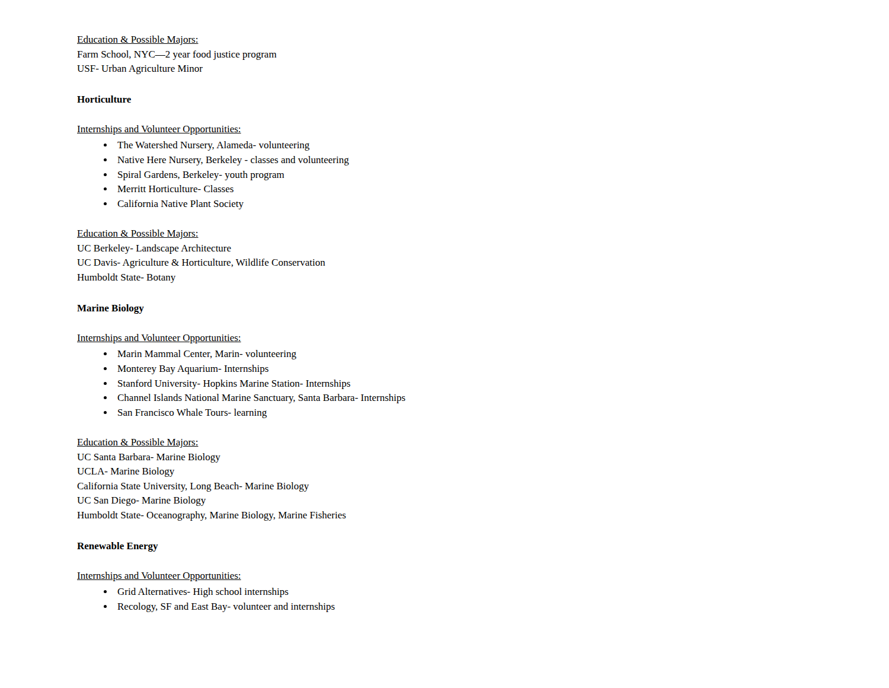Education & Possible Majors:
Farm School, NYC—2 year food justice program
USF- Urban Agriculture Minor
Horticulture
Internships and Volunteer Opportunities:
The Watershed Nursery, Alameda- volunteering
Native Here Nursery, Berkeley - classes and volunteering
Spiral Gardens, Berkeley- youth program
Merritt Horticulture- Classes
California Native Plant Society
Education & Possible Majors:
UC Berkeley- Landscape Architecture
UC Davis- Agriculture & Horticulture, Wildlife Conservation
Humboldt State- Botany
Marine Biology
Internships and Volunteer Opportunities:
Marin Mammal Center, Marin- volunteering
Monterey Bay Aquarium- Internships
Stanford University- Hopkins Marine Station- Internships
Channel Islands National Marine Sanctuary, Santa Barbara- Internships
San Francisco Whale Tours- learning
Education & Possible Majors:
UC Santa Barbara- Marine Biology
UCLA- Marine Biology
California State University, Long Beach- Marine Biology
UC San Diego- Marine Biology
Humboldt State- Oceanography, Marine Biology, Marine Fisheries
Renewable Energy
Internships and Volunteer Opportunities:
Grid Alternatives- High school internships
Recology, SF and East Bay- volunteer and internships